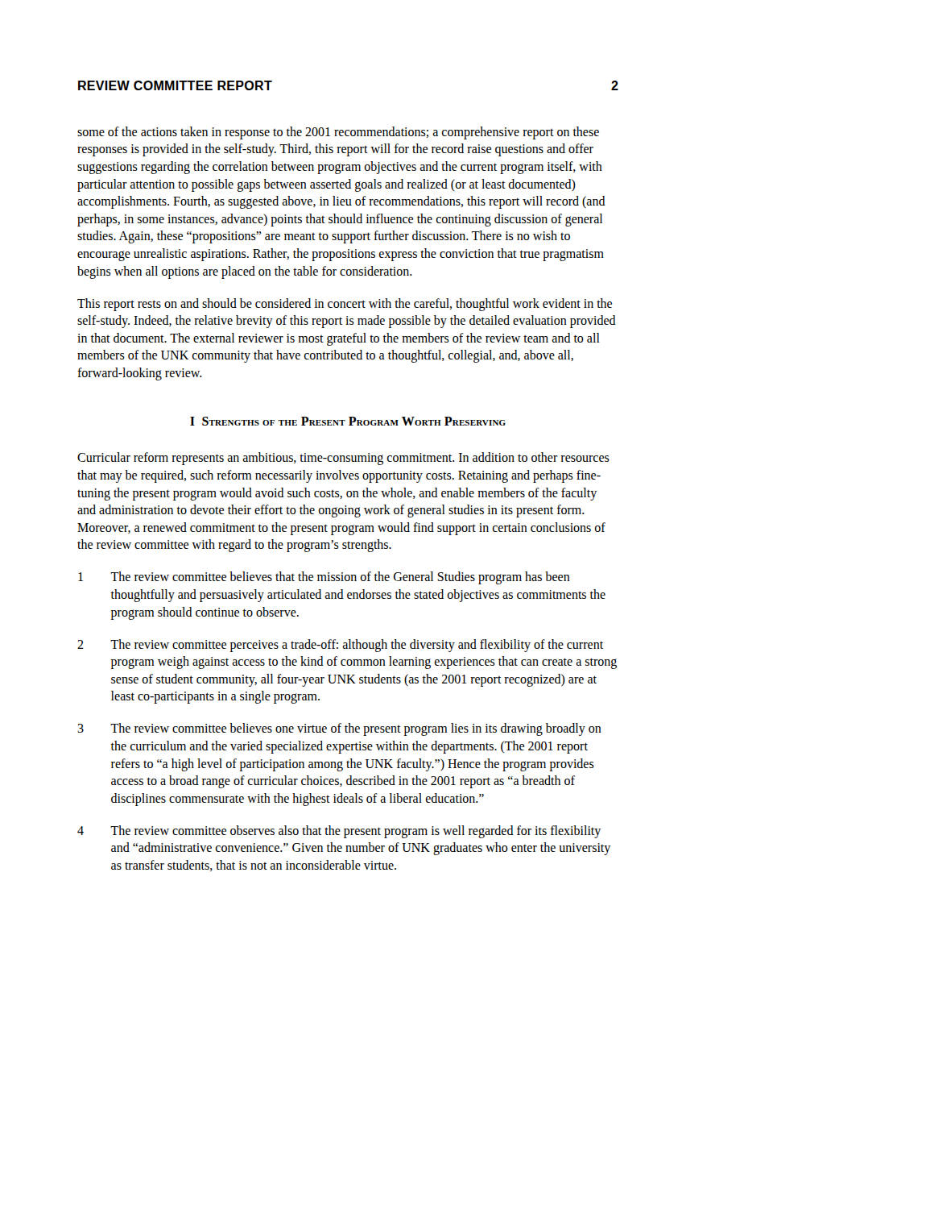REVIEW COMMITTEE REPORT 2
some of the actions taken in response to the 2001 recommendations; a comprehensive report on these responses is provided in the self-study. Third, this report will for the record raise questions and offer suggestions regarding the correlation between program objectives and the current program itself, with particular attention to possible gaps between asserted goals and realized (or at least documented) accomplishments. Fourth, as suggested above, in lieu of recommendations, this report will record (and perhaps, in some instances, advance) points that should influence the continuing discussion of general studies. Again, these “propositions” are meant to support further discussion. There is no wish to encourage unrealistic aspirations. Rather, the propositions express the conviction that true pragmatism begins when all options are placed on the table for consideration.
This report rests on and should be considered in concert with the careful, thoughtful work evident in the self-study. Indeed, the relative brevity of this report is made possible by the detailed evaluation provided in that document. The external reviewer is most grateful to the members of the review team and to all members of the UNK community that have contributed to a thoughtful, collegial, and, above all, forward-looking review.
I Strengths of the Present Program Worth Preserving
Curricular reform represents an ambitious, time-consuming commitment. In addition to other resources that may be required, such reform necessarily involves opportunity costs. Retaining and perhaps fine-tuning the present program would avoid such costs, on the whole, and enable members of the faculty and administration to devote their effort to the ongoing work of general studies in its present form. Moreover, a renewed commitment to the present program would find support in certain conclusions of the review committee with regard to the program’s strengths.
1 The review committee believes that the mission of the General Studies program has been thoughtfully and persuasively articulated and endorses the stated objectives as commitments the program should continue to observe.
2 The review committee perceives a trade-off: although the diversity and flexibility of the current program weigh against access to the kind of common learning experiences that can create a strong sense of student community, all four-year UNK students (as the 2001 report recognized) are at least co-participants in a single program.
3 The review committee believes one virtue of the present program lies in its drawing broadly on the curriculum and the varied specialized expertise within the departments. (The 2001 report refers to “a high level of participation among the UNK faculty.”) Hence the program provides access to a broad range of curricular choices, described in the 2001 report as “a breadth of disciplines commensurate with the highest ideals of a liberal education.”
4 The review committee observes also that the present program is well regarded for its flexibility and “administrative convenience.” Given the number of UNK graduates who enter the university as transfer students, that is not an inconsiderable virtue.